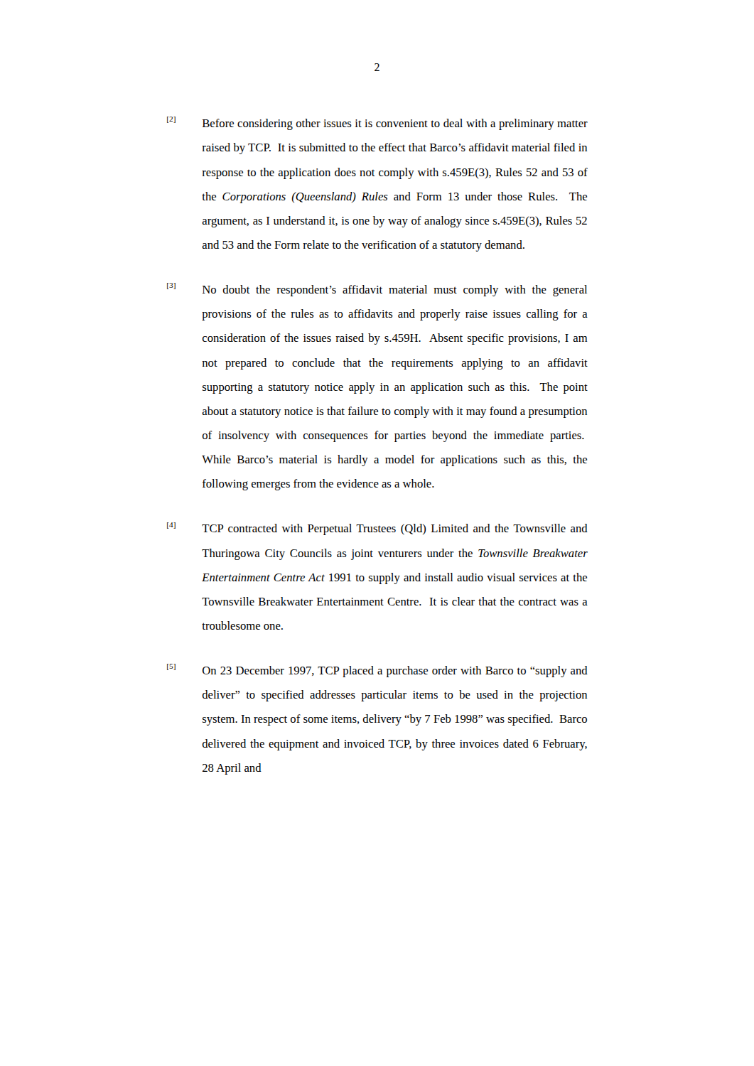2
[2]
Before considering other issues it is convenient to deal with a preliminary matter raised by TCP. It is submitted to the effect that Barco’s affidavit material filed in response to the application does not comply with s.459E(3), Rules 52 and 53 of the Corporations (Queensland) Rules and Form 13 under those Rules. The argument, as I understand it, is one by way of analogy since s.459E(3), Rules 52 and 53 and the Form relate to the verification of a statutory demand.
[3]
No doubt the respondent’s affidavit material must comply with the general provisions of the rules as to affidavits and properly raise issues calling for a consideration of the issues raised by s.459H. Absent specific provisions, I am not prepared to conclude that the requirements applying to an affidavit supporting a statutory notice apply in an application such as this. The point about a statutory notice is that failure to comply with it may found a presumption of insolvency with consequences for parties beyond the immediate parties. While Barco’s material is hardly a model for applications such as this, the following emerges from the evidence as a whole.
[4]
TCP contracted with Perpetual Trustees (Qld) Limited and the Townsville and Thuringowa City Councils as joint venturers under the Townsville Breakwater Entertainment Centre Act 1991 to supply and install audio visual services at the Townsville Breakwater Entertainment Centre. It is clear that the contract was a troublesome one.
[5]
On 23 December 1997, TCP placed a purchase order with Barco to “supply and deliver” to specified addresses particular items to be used in the projection system. In respect of some items, delivery “by 7 Feb 1998” was specified. Barco delivered the equipment and invoiced TCP, by three invoices dated 6 February, 28 April and